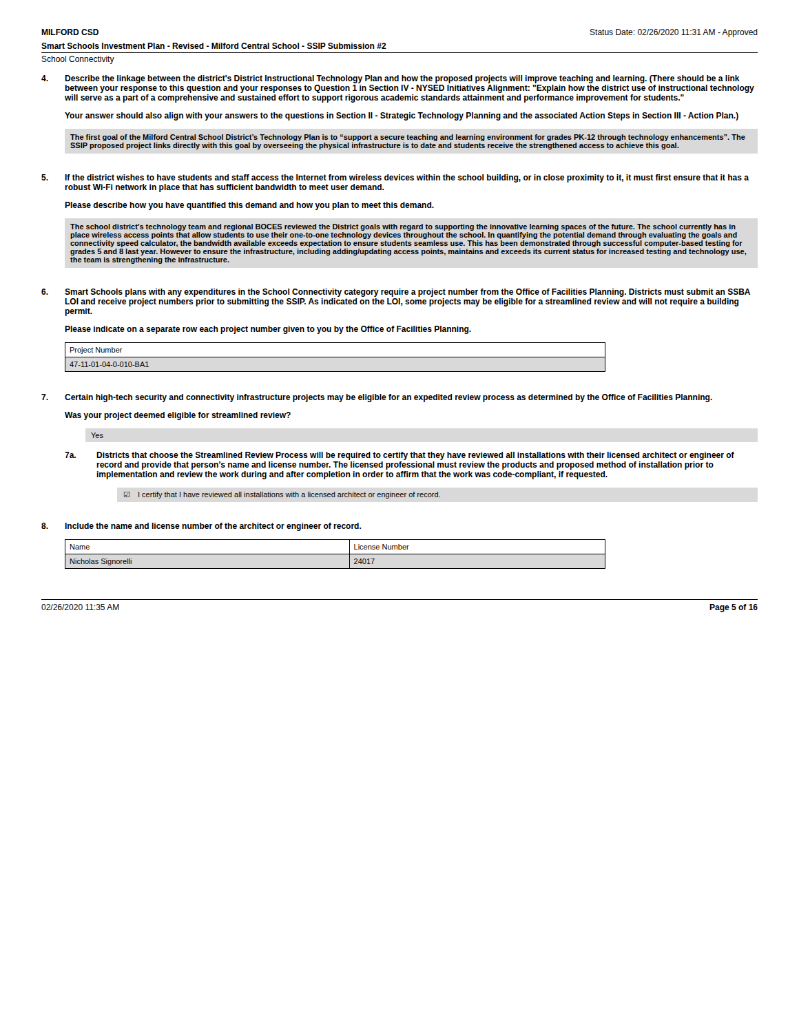MILFORD CSD Status Date: 02/26/2020 11:31 AM - Approved
Smart Schools Investment Plan - Revised - Milford Central School - SSIP Submission #2
School Connectivity
4.
Describe the linkage between the district's District Instructional Technology Plan and how the proposed projects will improve teaching and learning. (There should be a link between your response to this question and your responses to Question 1 in Section IV - NYSED Initiatives Alignment: "Explain how the district use of instructional technology will serve as a part of a comprehensive and sustained effort to support rigorous academic standards attainment and performance improvement for students."
Your answer should also align with your answers to the questions in Section II - Strategic Technology Planning and the associated Action Steps in Section III - Action Plan.)
The first goal of the Milford Central School District’s Technology Plan is to “support a secure teaching and learning environment for grades PK-12 through technology enhancements”. The SSIP proposed project links directly with this goal by overseeing the physical infrastructure is to date and students receive the strengthened access to achieve this goal.
5.
If the district wishes to have students and staff access the Internet from wireless devices within the school building, or in close proximity to it, it must first ensure that it has a robust Wi-Fi network in place that has sufficient bandwidth to meet user demand.
Please describe how you have quantified this demand and how you plan to meet this demand.
The school district’s technology team and regional BOCES reviewed the District goals with regard to supporting the innovative learning spaces of the future. The school currently has in place wireless access points that allow students to use their one-to-one technology devices throughout the school. In quantifying the potential demand through evaluating the goals and connectivity speed calculator, the bandwidth available exceeds expectation to ensure students seamless use. This has been demonstrated through successful computer-based testing for grades 5 and 8 last year. However to ensure the infrastructure, including adding/updating access points, maintains and exceeds its current status for increased testing and technology use, the team is strengthening the infrastructure.
6.
Smart Schools plans with any expenditures in the School Connectivity category require a project number from the Office of Facilities Planning. Districts must submit an SSBA LOI and receive project numbers prior to submitting the SSIP. As indicated on the LOI, some projects may be eligible for a streamlined review and will not require a building permit.
Please indicate on a separate row each project number given to you by the Office of Facilities Planning.
| Project Number |
| --- |
| 47-11-01-04-0-010-BA1 |
7.
Certain high-tech security and connectivity infrastructure projects may be eligible for an expedited review process as determined by the Office of Facilities Planning.
Was your project deemed eligible for streamlined review?
Yes
7a.
Districts that choose the Streamlined Review Process will be required to certify that they have reviewed all installations with their licensed architect or engineer of record and provide that person’s name and license number. The licensed professional must review the products and proposed method of installation prior to implementation and review the work during and after completion in order to affirm that the work was code-compliant, if requested.
☑I certify that I have reviewed all installations with a licensed architect or engineer of record.
8.
Include the name and license number of the architect or engineer of record.
| Name | License Number |
| --- | --- |
| Nicholas Signorelli | 24017 |
02/26/2020 11:35 AM Page 5 of 16